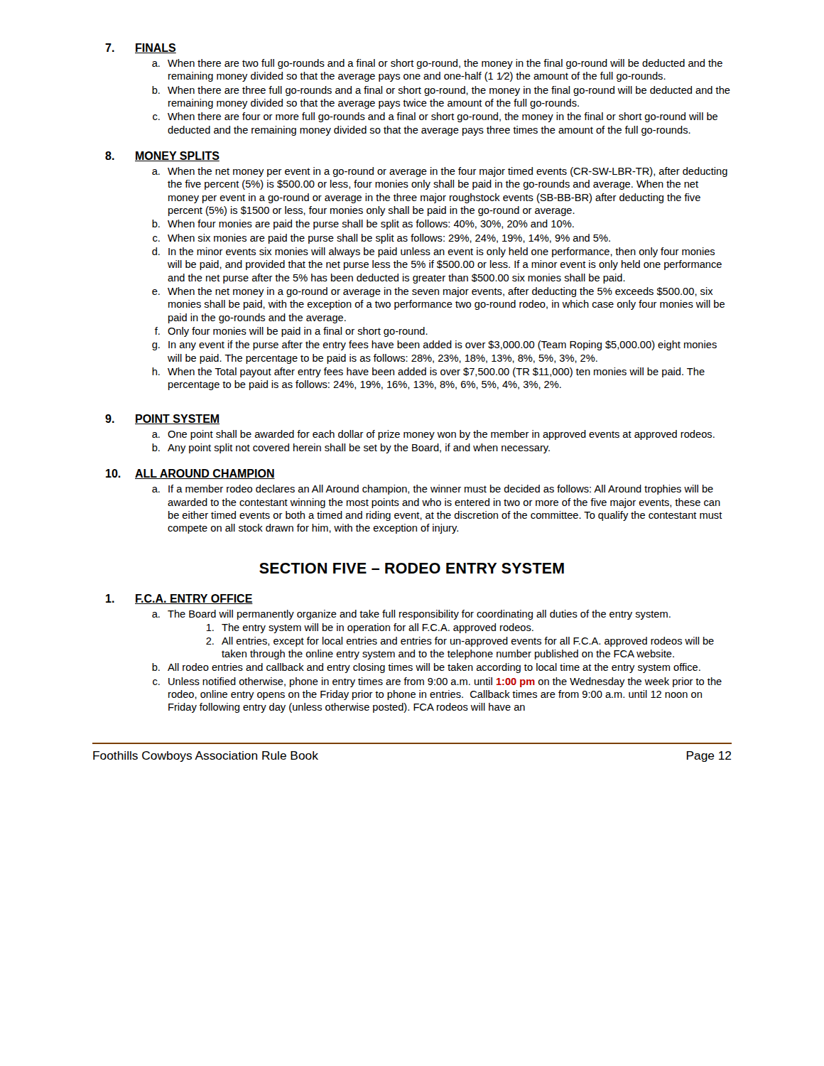7.
FINALS
When there are two full go-rounds and a final or short go-round, the money in the final go-round will be deducted and the remaining money divided so that the average pays one and one-half (1 1⁄2) the amount of the full go-rounds.
When there are three full go-rounds and a final or short go-round, the money in the final go-round will be deducted and the remaining money divided so that the average pays twice the amount of the full go-rounds.
When there are four or more full go-rounds and a final or short go-round, the money in the final or short go-round will be deducted and the remaining money divided so that the average pays three times the amount of the full go-rounds.
8.
MONEY SPLITS
When the net money per event in a go-round or average in the four major timed events (CR-SW-LBR-TR), after deducting the five percent (5%) is $500.00 or less, four monies only shall be paid in the go-rounds and average. When the net money per event in a go-round or average in the three major roughstock events (SB-BB-BR) after deducting the five percent (5%) is $1500 or less, four monies only shall be paid in the go-round or average.
When four monies are paid the purse shall be split as follows: 40%, 30%, 20% and 10%.
When six monies are paid the purse shall be split as follows: 29%, 24%, 19%, 14%, 9% and 5%.
In the minor events six monies will always be paid unless an event is only held one performance, then only four monies will be paid, and provided that the net purse less the 5% if $500.00 or less. If a minor event is only held one performance and the net purse after the 5% has been deducted is greater than $500.00 six monies shall be paid.
When the net money in a go-round or average in the seven major events, after deducting the 5% exceeds $500.00, six monies shall be paid, with the exception of a two performance two go-round rodeo, in which case only four monies will be paid in the go-rounds and the average.
Only four monies will be paid in a final or short go-round.
In any event if the purse after the entry fees have been added is over $3,000.00 (Team Roping $5,000.00) eight monies will be paid. The percentage to be paid is as follows: 28%, 23%, 18%, 13%, 8%, 5%, 3%, 2%.
When the Total payout after entry fees have been added is over $7,500.00 (TR $11,000) ten monies will be paid. The percentage to be paid is as follows: 24%, 19%, 16%, 13%, 8%, 6%, 5%, 4%, 3%, 2%.
9.
POINT SYSTEM
One point shall be awarded for each dollar of prize money won by the member in approved events at approved rodeos.
Any point split not covered herein shall be set by the Board, if and when necessary.
10.
ALL AROUND CHAMPION
If a member rodeo declares an All Around champion, the winner must be decided as follows: All Around trophies will be awarded to the contestant winning the most points and who is entered in two or more of the five major events, these can be either timed events or both a timed and riding event, at the discretion of the committee. To qualify the contestant must compete on all stock drawn for him, with the exception of injury.
SECTION FIVE – RODEO ENTRY SYSTEM
1.
F.C.A. ENTRY OFFICE
The Board will permanently organize and take full responsibility for coordinating all duties of the entry system.
The entry system will be in operation for all F.C.A. approved rodeos.
All entries, except for local entries and entries for un-approved events for all F.C.A. approved rodeos will be taken through the online entry system and to the telephone number published on the FCA website.
All rodeo entries and callback and entry closing times will be taken according to local time at the entry system office.
Unless notified otherwise, phone in entry times are from 9:00 a.m. until 1:00 pm on the Wednesday the week prior to the rodeo, online entry opens on the Friday prior to phone in entries. Callback times are from 9:00 a.m. until 12 noon on Friday following entry day (unless otherwise posted). FCA rodeos will have an
Foothills Cowboys Association Rule Book
Page 12